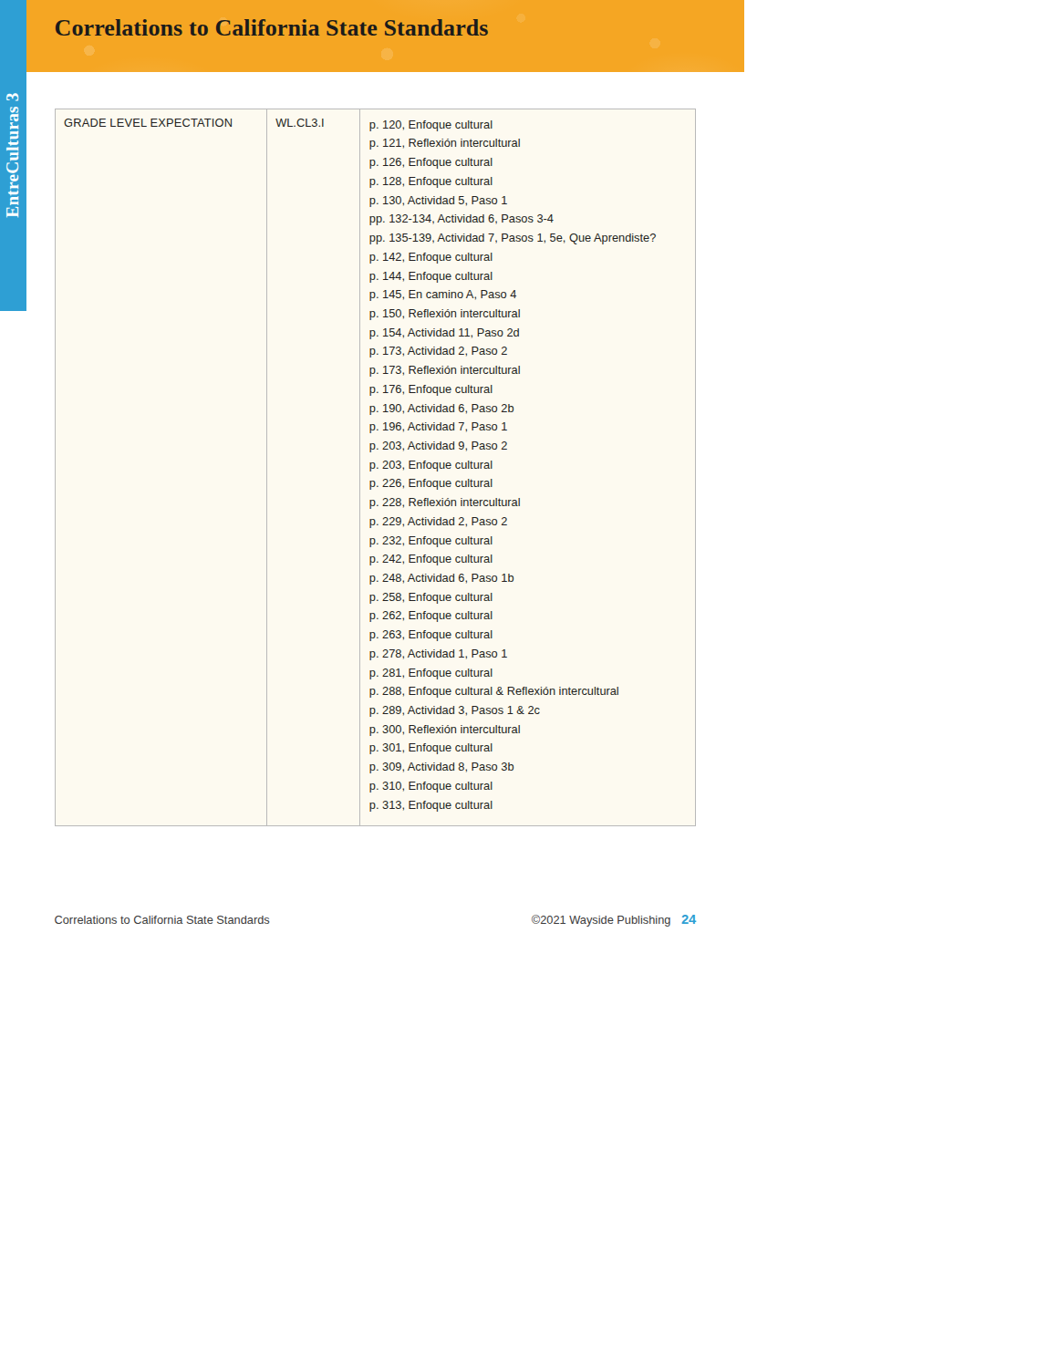Correlations to California State Standards
EntreCulturas 3
| GRADE LEVEL EXPECTATION | WL.CL3.I | p. 120, Enfoque cultural p. 121, Reflexión intercultural p. 126, Enfoque cultural p. 128, Enfoque cultural p. 130, Actividad 5, Paso 1 pp. 132-134, Actividad 6, Pasos 3-4 pp. 135-139, Actividad 7, Pasos 1, 5e, Que Aprendiste? p. 142, Enfoque cultural p. 144, Enfoque cultural p. 145, En camino A, Paso 4 p. 150, Reflexión intercultural p. 154, Actividad 11, Paso 2d p. 173, Actividad 2, Paso 2 p. 173, Reflexión intercultural p. 176, Enfoque cultural p. 190, Actividad 6, Paso 2b p. 196, Actividad 7, Paso 1 p. 203, Actividad 9, Paso 2 p. 203, Enfoque cultural p. 226, Enfoque cultural p. 228, Reflexión intercultural p. 229, Actividad 2, Paso 2 p. 232, Enfoque cultural p. 242, Enfoque cultural p. 248, Actividad 6, Paso 1b p. 258, Enfoque cultural p. 262, Enfoque cultural p. 263, Enfoque cultural p. 278, Actividad 1, Paso 1 p. 281, Enfoque cultural p. 288, Enfoque cultural & Reflexión intercultural p. 289, Actividad 3, Pasos 1 & 2c p. 300, Reflexión intercultural p. 301, Enfoque cultural p. 309, Actividad 8, Paso 3b p. 310, Enfoque cultural p. 313, Enfoque cultural |
Correlations to California State Standards
©2021 Wayside Publishing 24